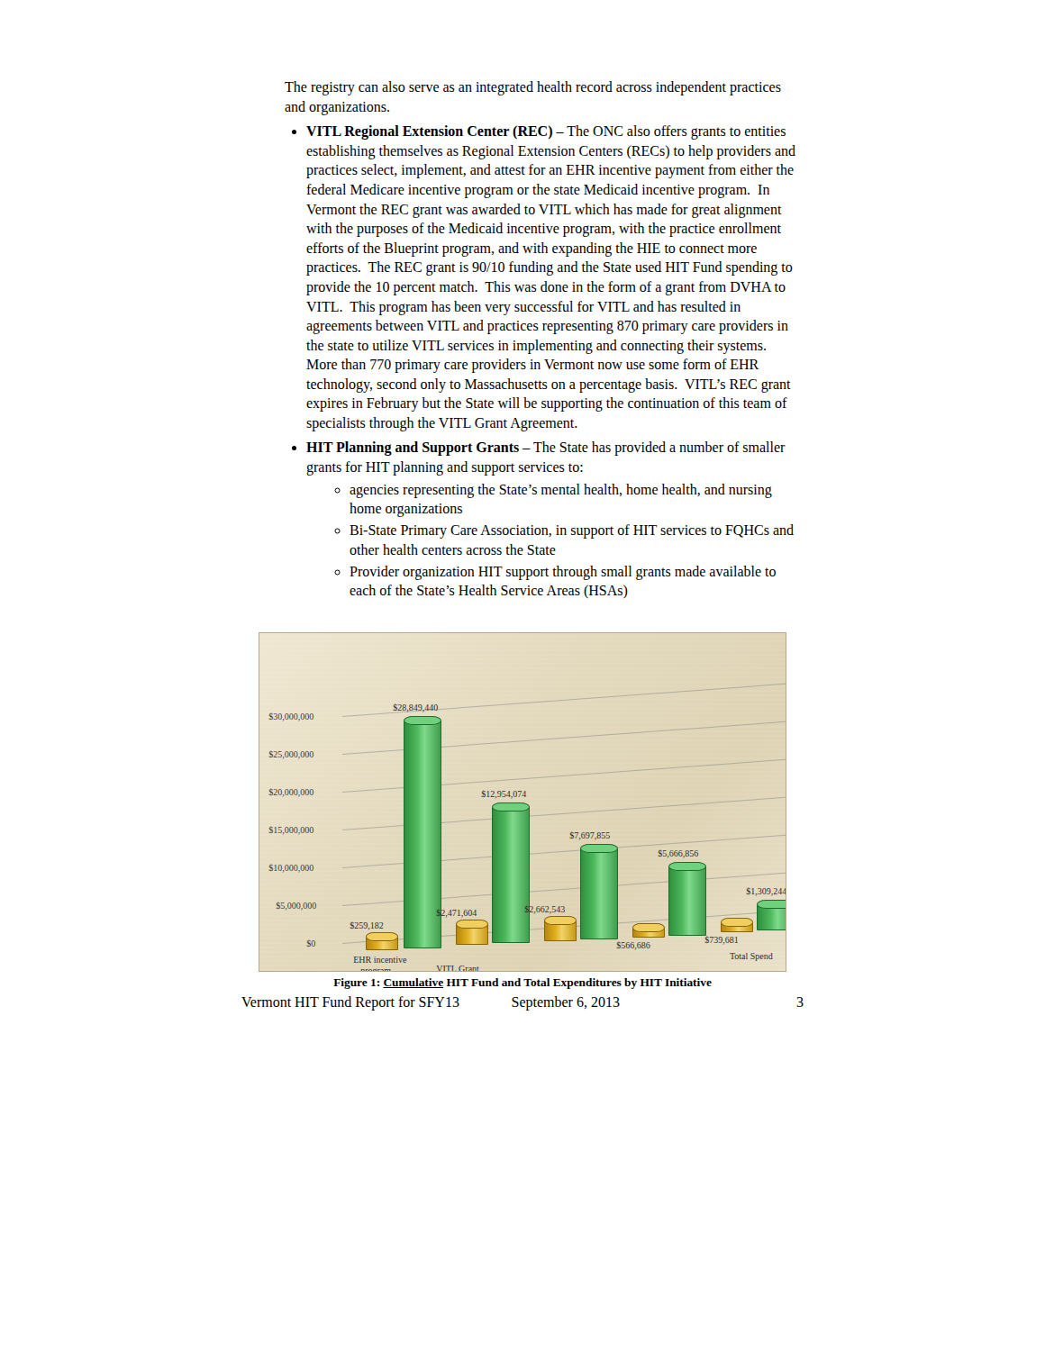The registry can also serve as an integrated health record across independent practices and organizations.
VITL Regional Extension Center (REC) – The ONC also offers grants to entities establishing themselves as Regional Extension Centers (RECs) to help providers and practices select, implement, and attest for an EHR incentive payment from either the federal Medicare incentive program or the state Medicaid incentive program. In Vermont the REC grant was awarded to VITL which has made for great alignment with the purposes of the Medicaid incentive program, with the practice enrollment efforts of the Blueprint program, and with expanding the HIE to connect more practices. The REC grant is 90/10 funding and the State used HIT Fund spending to provide the 10 percent match. This was done in the form of a grant from DVHA to VITL. This program has been very successful for VITL and has resulted in agreements between VITL and practices representing 870 primary care providers in the state to utilize VITL services in implementing and connecting their systems. More than 770 primary care providers in Vermont now use some form of EHR technology, second only to Massachusetts on a percentage basis. VITL’s REC grant expires in February but the State will be supporting the continuation of this team of specialists through the VITL Grant Agreement.
HIT Planning and Support Grants – The State has provided a number of smaller grants for HIT planning and support services to:
agencies representing the State’s mental health, home health, and nursing home organizations
Bi-State Primary Care Association, in support of HIT services to FQHCs and other health centers across the State
Provider organization HIT support through small grants made available to each of the State’s Health Service Areas (HSAs)
$30,000,000
$25,000,000
$20,000,000
$15,000,000
$10,000,000
$5,000,000
$0
$259,182
$28,849,440
$2,471,604
$12,954,074
$2,662,543
$7,697,855
$566,686
$5,666,856
$739,681
$1,309,244
EHR incentive
program
VITL Grant
GC Matched
(Blueprint)
VITL REC Grant
Other (small
Grants)
Total Spend
HIT Fund
Figure 1: Cumulative HIT Fund and Total Expenditures by HIT Initiative
Vermont HIT Fund Report for SFY13
September 6, 2013
3